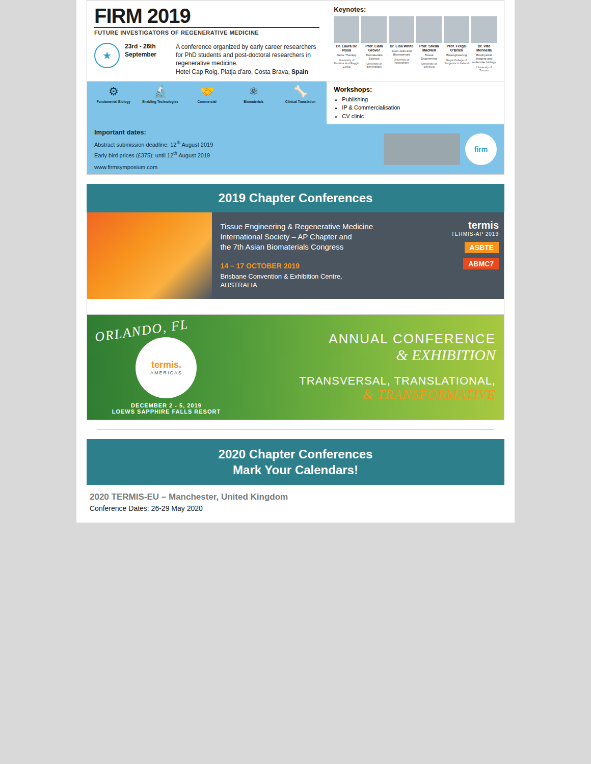FIRM 2019
FUTURE INVESTIGATORS OF REGENERATIVE MEDICINE
★
23rd - 26th
September
A conference organized by early career researchers for PhD students and post-doctoral researchers in regenerative medicine.
Hotel Cap Roig, Platja d'aro, Costa Brava, Spain
Keynotes:
Dr. Laura De Rosa
Gene Therapy
University of Modena and Reggio Emilia
Prof. Liam Grover
Biomaterials Science
University of Birmingham
Dr. Lisa White
Stem cells and Biomaterials
University of Nottingham
Prof. Sheila MacNeil
Tissue Engineering
University of Sheffield
Prof. Fergal O'Brien
Bioengineering
Royal College of Surgeons in Ireland
Dr. Vito Mennella
Biophysical imaging and molecular biology
University of Toronto
⚙
Fundamental Biology
🔬
Enabling Technologies
🤝
Commercial
⚛
Biomaterials
🦴
Clinical Translation
Workshops:
Publishing
IP & Commercialisation
CV clinic
Important dates:
Abstract submission deadline: 12th August 2019
Early bird prices (£375): until 12th August 2019
www.firmsymposium.com
firm
2019 Chapter Conferences
Tissue Engineering & Regenerative Medicine
International Society – AP Chapter and
the 7th Asian Biomaterials Congress
14 – 17 OCTOBER 2019
Brisbane Convention & Exhibition Centre,
AUSTRALIA
termisTERMIS-AP 2019
ASBTE
ABMC7
ORLANDO, FL
termis. AMERICAS
DECEMBER 2 - 5, 2019
LOEWS SAPPHIRE FALLS RESORT
ANNUAL CONFERENCE
& EXHIBITION
TRANSVERSAL, TRANSLATIONAL,
& TRANSFORMATIVE
2020 Chapter Conferences
Mark Your Calendars!
2020 TERMIS-EU – Manchester, United Kingdom
Conference Dates: 26-29 May 2020